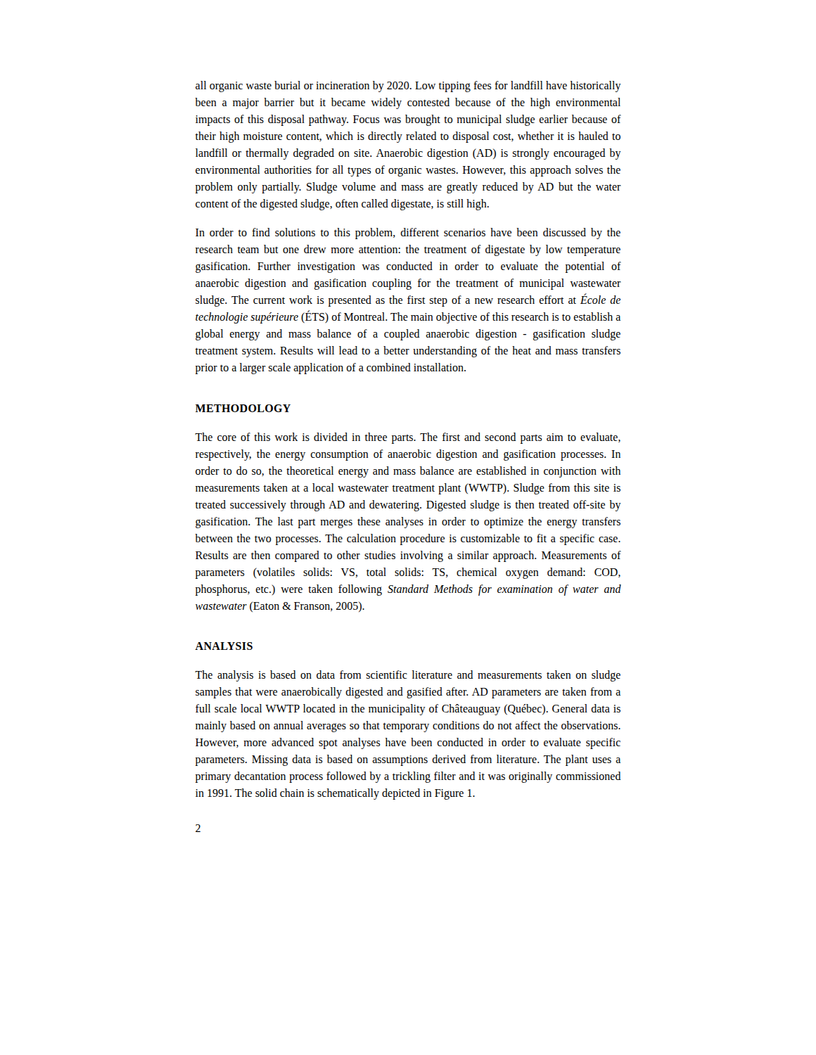all organic waste burial or incineration by 2020. Low tipping fees for landfill have historically been a major barrier but it became widely contested because of the high environmental impacts of this disposal pathway. Focus was brought to municipal sludge earlier because of their high moisture content, which is directly related to disposal cost, whether it is hauled to landfill or thermally degraded on site. Anaerobic digestion (AD) is strongly encouraged by environmental authorities for all types of organic wastes. However, this approach solves the problem only partially. Sludge volume and mass are greatly reduced by AD but the water content of the digested sludge, often called digestate, is still high.
In order to find solutions to this problem, different scenarios have been discussed by the research team but one drew more attention: the treatment of digestate by low temperature gasification. Further investigation was conducted in order to evaluate the potential of anaerobic digestion and gasification coupling for the treatment of municipal wastewater sludge. The current work is presented as the first step of a new research effort at École de technologie supérieure (ÉTS) of Montreal. The main objective of this research is to establish a global energy and mass balance of a coupled anaerobic digestion - gasification sludge treatment system. Results will lead to a better understanding of the heat and mass transfers prior to a larger scale application of a combined installation.
Methodology
The core of this work is divided in three parts. The first and second parts aim to evaluate, respectively, the energy consumption of anaerobic digestion and gasification processes. In order to do so, the theoretical energy and mass balance are established in conjunction with measurements taken at a local wastewater treatment plant (WWTP). Sludge from this site is treated successively through AD and dewatering. Digested sludge is then treated off-site by gasification. The last part merges these analyses in order to optimize the energy transfers between the two processes. The calculation procedure is customizable to fit a specific case. Results are then compared to other studies involving a similar approach. Measurements of parameters (volatiles solids: VS, total solids: TS, chemical oxygen demand: COD, phosphorus, etc.) were taken following Standard Methods for examination of water and wastewater (Eaton & Franson, 2005).
Analysis
The analysis is based on data from scientific literature and measurements taken on sludge samples that were anaerobically digested and gasified after. AD parameters are taken from a full scale local WWTP located in the municipality of Châteauguay (Québec). General data is mainly based on annual averages so that temporary conditions do not affect the observations. However, more advanced spot analyses have been conducted in order to evaluate specific parameters. Missing data is based on assumptions derived from literature. The plant uses a primary decantation process followed by a trickling filter and it was originally commissioned in 1991. The solid chain is schematically depicted in Figure 1.
2